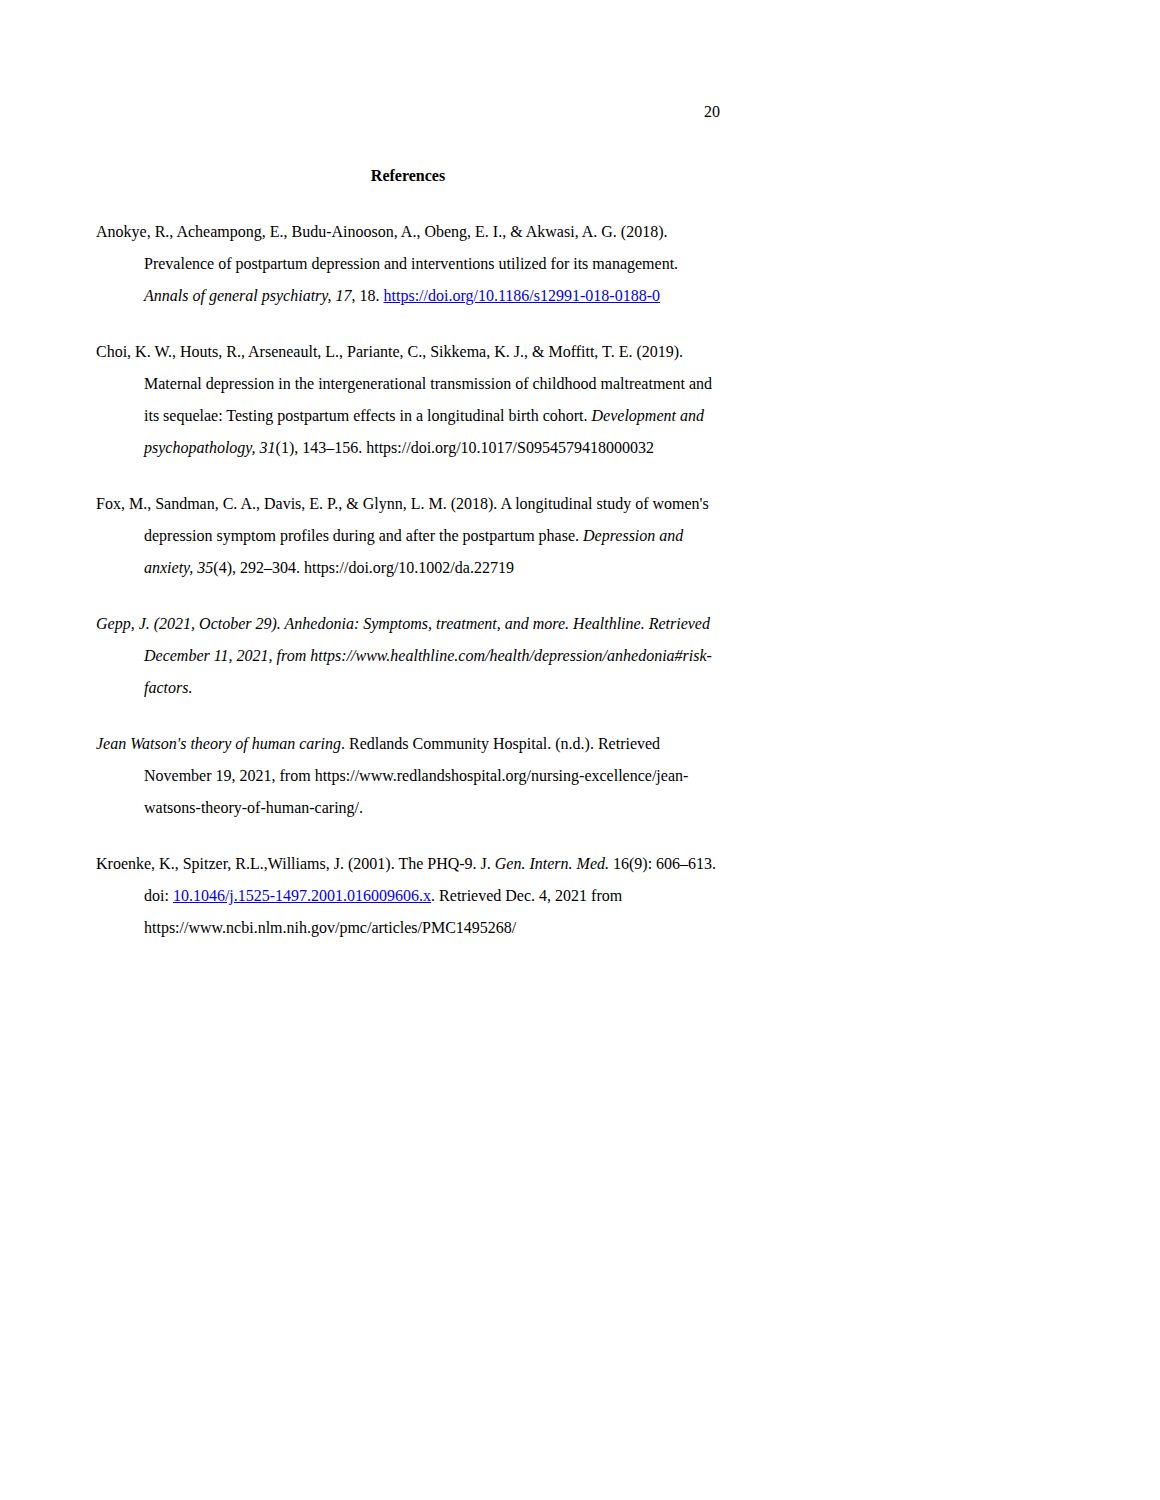20
References
Anokye, R., Acheampong, E., Budu-Ainooson, A., Obeng, E. I., & Akwasi, A. G. (2018). Prevalence of postpartum depression and interventions utilized for its management. Annals of general psychiatry, 17, 18. https://doi.org/10.1186/s12991-018-0188-0
Choi, K. W., Houts, R., Arseneault, L., Pariante, C., Sikkema, K. J., & Moffitt, T. E. (2019). Maternal depression in the intergenerational transmission of childhood maltreatment and its sequelae: Testing postpartum effects in a longitudinal birth cohort. Development and psychopathology, 31(1), 143–156. https://doi.org/10.1017/S0954579418000032
Fox, M., Sandman, C. A., Davis, E. P., & Glynn, L. M. (2018). A longitudinal study of women's depression symptom profiles during and after the postpartum phase. Depression and anxiety, 35(4), 292–304. https://doi.org/10.1002/da.22719
Gepp, J. (2021, October 29). Anhedonia: Symptoms, treatment, and more. Healthline. Retrieved December 11, 2021, from https://www.healthline.com/health/depression/anhedonia#risk-factors.
Jean Watson's theory of human caring. Redlands Community Hospital. (n.d.). Retrieved November 19, 2021, from https://www.redlandshospital.org/nursing-excellence/jean-watsons-theory-of-human-caring/.
Kroenke, K., Spitzer, R.L.,Williams, J. (2001). The PHQ-9. J. Gen. Intern. Med. 16(9): 606–613. doi: 10.1046/j.1525-1497.2001.016009606.x. Retrieved Dec. 4, 2021 from https://www.ncbi.nlm.nih.gov/pmc/articles/PMC1495268/